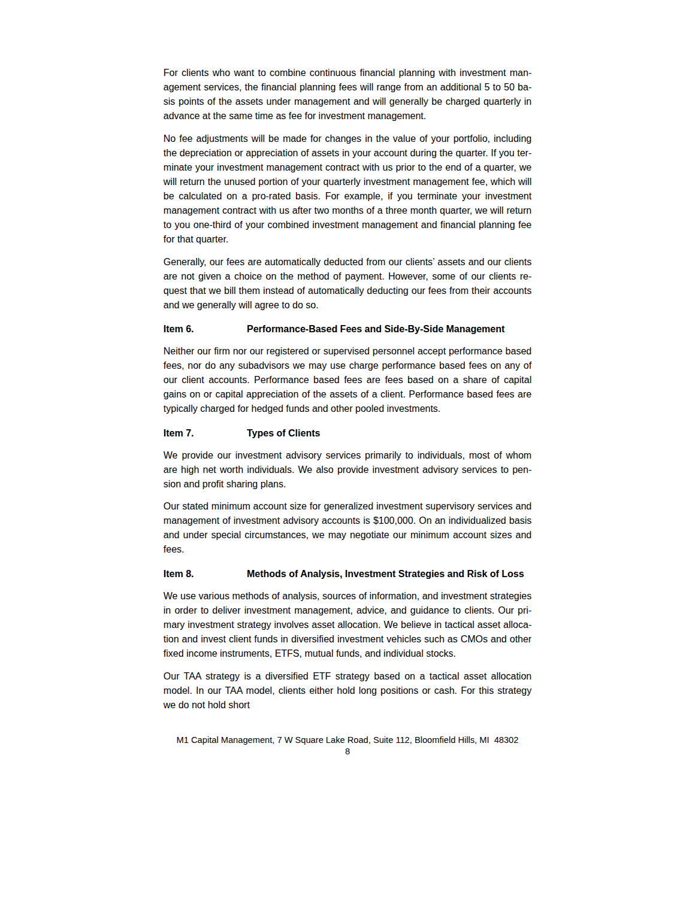For clients who want to combine continuous financial planning with investment management services, the financial planning fees will range from an additional 5 to 50 basis points of the assets under management and will generally be charged quarterly in advance at the same time as fee for investment management.
No fee adjustments will be made for changes in the value of your portfolio, including the depreciation or appreciation of assets in your account during the quarter. If you terminate your investment management contract with us prior to the end of a quarter, we will return the unused portion of your quarterly investment management fee, which will be calculated on a pro-rated basis. For example, if you terminate your investment management contract with us after two months of a three month quarter, we will return to you one-third of your combined investment management and financial planning fee for that quarter.
Generally, our fees are automatically deducted from our clients’ assets and our clients are not given a choice on the method of payment. However, some of our clients request that we bill them instead of automatically deducting our fees from their accounts and we generally will agree to do so.
Item 6. Performance-Based Fees and Side-By-Side Management
Neither our firm nor our registered or supervised personnel accept performance based fees, nor do any subadvisors we may use charge performance based fees on any of our client accounts. Performance based fees are fees based on a share of capital gains on or capital appreciation of the assets of a client. Performance based fees are typically charged for hedged funds and other pooled investments.
Item 7. Types of Clients
We provide our investment advisory services primarily to individuals, most of whom are high net worth individuals. We also provide investment advisory services to pension and profit sharing plans.
Our stated minimum account size for generalized investment supervisory services and management of investment advisory accounts is $100,000. On an individualized basis and under special circumstances, we may negotiate our minimum account sizes and fees.
Item 8. Methods of Analysis, Investment Strategies and Risk of Loss
We use various methods of analysis, sources of information, and investment strategies in order to deliver investment management, advice, and guidance to clients. Our primary investment strategy involves asset allocation. We believe in tactical asset allocation and invest client funds in diversified investment vehicles such as CMOs and other fixed income instruments, ETFS, mutual funds, and individual stocks.
Our TAA strategy is a diversified ETF strategy based on a tactical asset allocation model. In our TAA model, clients either hold long positions or cash. For this strategy we do not hold short
M1 Capital Management, 7 W Square Lake Road, Suite 112, Bloomfield Hills, MI 48302
8